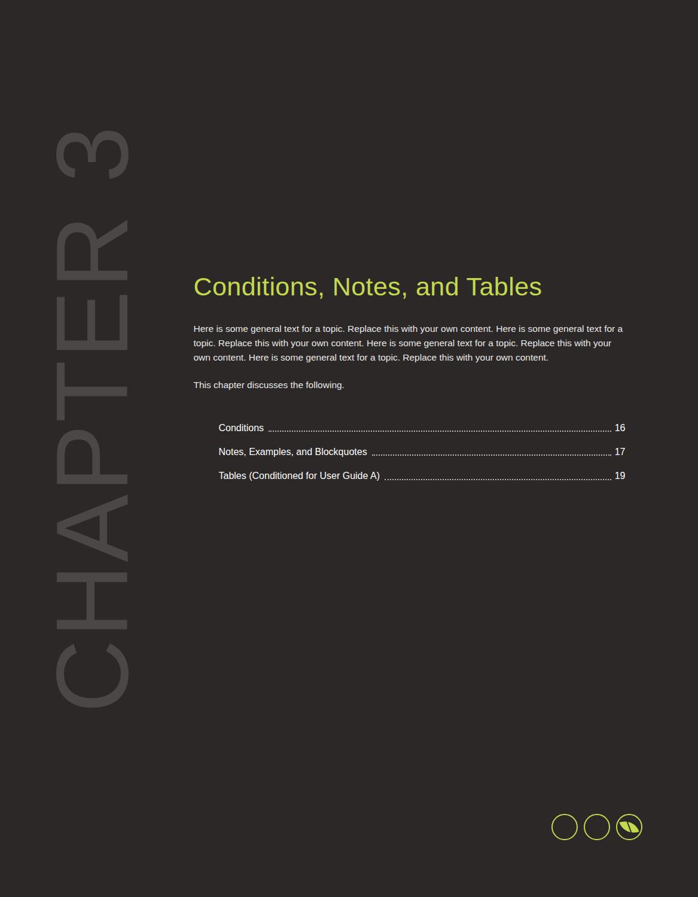CHAPTER 3
Conditions, Notes, and Tables
Here is some general text for a topic. Replace this with your own content. Here is some general text for a topic. Replace this with your own content. Here is some general text for a topic. Replace this with your own content. Here is some general text for a topic. Replace this with your own content.
This chapter discusses the following.
Conditions 16
Notes, Examples, and Blockquotes 17
Tables (Conditioned for User Guide A) 19